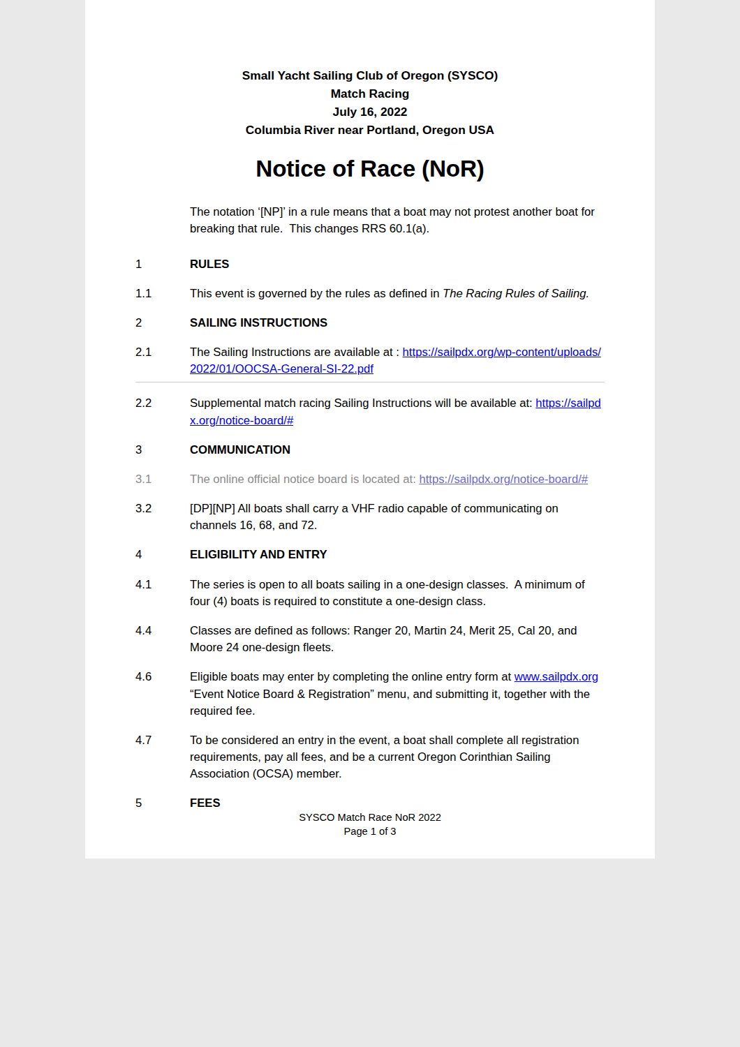Small Yacht Sailing Club of Oregon (SYSCO)
Match Racing
July 16, 2022
Columbia River near Portland, Oregon USA
Notice of Race (NoR)
The notation ‘[NP]’ in a rule means that a boat may not protest another boat for breaking that rule. This changes RRS 60.1(a).
1
RULES
1.1
This event is governed by the rules as defined in The Racing Rules of Sailing.
2
SAILING INSTRUCTIONS
2.1
The Sailing Instructions are available at : https://sailpdx.org/wp-content/uploads/2022/01/OOCSA-General-SI-22.pdf
2.2
Supplemental match racing Sailing Instructions will be available at: https://sailpdx.org/notice-board/#
3
COMMUNICATION
3.1
The online official notice board is located at: https://sailpdx.org/notice-board/#
3.2
[DP][NP] All boats shall carry a VHF radio capable of communicating on channels 16, 68, and 72.
4
ELIGIBILITY AND ENTRY
4.1
The series is open to all boats sailing in a one-design classes. A minimum of four (4) boats is required to constitute a one-design class.
4.4
Classes are defined as follows: Ranger 20, Martin 24, Merit 25, Cal 20, and Moore 24 one-design fleets.
4.6
Eligible boats may enter by completing the online entry form at www.sailpdx.org “Event Notice Board & Registration” menu, and submitting it, together with the required fee.
4.7
To be considered an entry in the event, a boat shall complete all registration requirements, pay all fees, and be a current Oregon Corinthian Sailing Association (OCSA) member.
5
FEES
SYSCO Match Race NoR 2022
Page 1 of 3